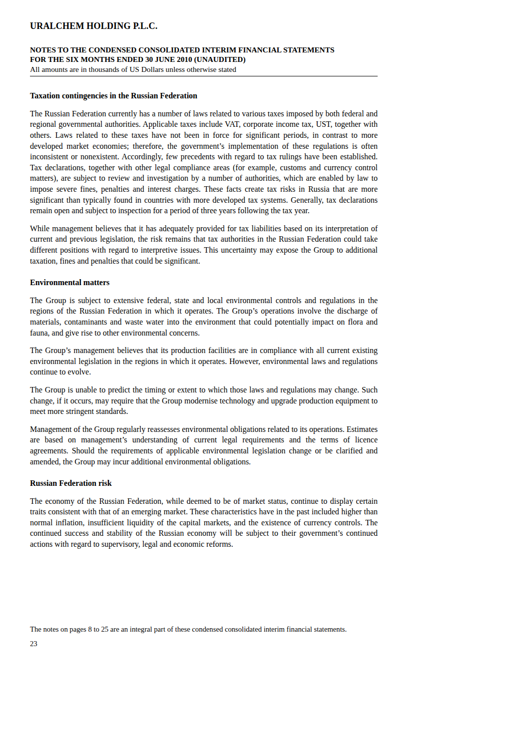URALCHEM HOLDING P.L.C.
NOTES TO THE CONDENSED CONSOLIDATED INTERIM FINANCIAL STATEMENTS FOR THE SIX MONTHS ENDED 30 JUNE 2010 (UNAUDITED)
All amounts are in thousands of US Dollars unless otherwise stated
Taxation contingencies in the Russian Federation
The Russian Federation currently has a number of laws related to various taxes imposed by both federal and regional governmental authorities. Applicable taxes include VAT, corporate income tax, UST, together with others. Laws related to these taxes have not been in force for significant periods, in contrast to more developed market economies; therefore, the government’s implementation of these regulations is often inconsistent or nonexistent. Accordingly, few precedents with regard to tax rulings have been established. Tax declarations, together with other legal compliance areas (for example, customs and currency control matters), are subject to review and investigation by a number of authorities, which are enabled by law to impose severe fines, penalties and interest charges. These facts create tax risks in Russia that are more significant than typically found in countries with more developed tax systems. Generally, tax declarations remain open and subject to inspection for a period of three years following the tax year.
While management believes that it has adequately provided for tax liabilities based on its interpretation of current and previous legislation, the risk remains that tax authorities in the Russian Federation could take different positions with regard to interpretive issues. This uncertainty may expose the Group to additional taxation, fines and penalties that could be significant.
Environmental matters
The Group is subject to extensive federal, state and local environmental controls and regulations in the regions of the Russian Federation in which it operates. The Group’s operations involve the discharge of materials, contaminants and waste water into the environment that could potentially impact on flora and fauna, and give rise to other environmental concerns.
The Group’s management believes that its production facilities are in compliance with all current existing environmental legislation in the regions in which it operates. However, environmental laws and regulations continue to evolve.
The Group is unable to predict the timing or extent to which those laws and regulations may change. Such change, if it occurs, may require that the Group modernise technology and upgrade production equipment to meet more stringent standards.
Management of the Group regularly reassesses environmental obligations related to its operations. Estimates are based on management’s understanding of current legal requirements and the terms of licence agreements. Should the requirements of applicable environmental legislation change or be clarified and amended, the Group may incur additional environmental obligations.
Russian Federation risk
The economy of the Russian Federation, while deemed to be of market status, continue to display certain traits consistent with that of an emerging market. These characteristics have in the past included higher than normal inflation, insufficient liquidity of the capital markets, and the existence of currency controls. The continued success and stability of the Russian economy will be subject to their government’s continued actions with regard to supervisory, legal and economic reforms.
The notes on pages 8 to 25 are an integral part of these condensed consolidated interim financial statements.
23